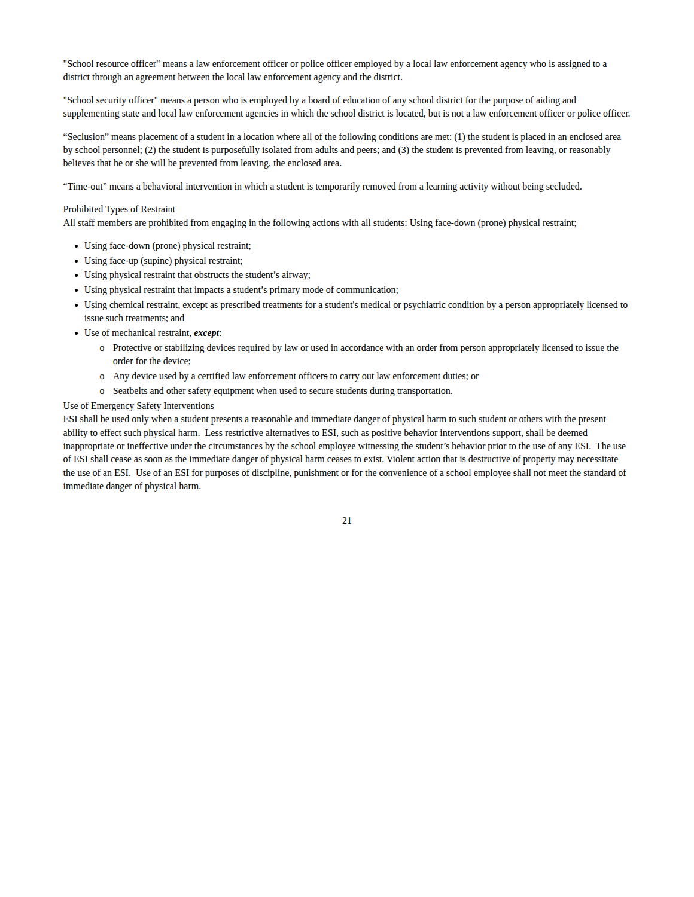"School resource officer" means a law enforcement officer or police officer employed by a local law enforcement agency who is assigned to a district through an agreement between the local law enforcement agency and the district.
"School security officer" means a person who is employed by a board of education of any school district for the purpose of aiding and supplementing state and local law enforcement agencies in which the school district is located, but is not a law enforcement officer or police officer.
“Seclusion” means placement of a student in a location where all of the following conditions are met: (1) the student is placed in an enclosed area by school personnel; (2) the student is purposefully isolated from adults and peers; and (3) the student is prevented from leaving, or reasonably believes that he or she will be prevented from leaving, the enclosed area.
“Time-out” means a behavioral intervention in which a student is temporarily removed from a learning activity without being secluded.
Prohibited Types of Restraint
All staff members are prohibited from engaging in the following actions with all students: Using face-down (prone) physical restraint;
Using face-down (prone) physical restraint;
Using face-up (supine) physical restraint;
Using physical restraint that obstructs the student’s airway;
Using physical restraint that impacts a student’s primary mode of communication;
Using chemical restraint, except as prescribed treatments for a student's medical or psychiatric condition by a person appropriately licensed to issue such treatments; and
Use of mechanical restraint, except:
Protective or stabilizing devices required by law or used in accordance with an order from person appropriately licensed to issue the order for the device;
Any device used by a certified law enforcement officers to carry out law enforcement duties; or
Seatbelts and other safety equipment when used to secure students during transportation.
Use of Emergency Safety Interventions
ESI shall be used only when a student presents a reasonable and immediate danger of physical harm to such student or others with the present ability to effect such physical harm. Less restrictive alternatives to ESI, such as positive behavior interventions support, shall be deemed inappropriate or ineffective under the circumstances by the school employee witnessing the student’s behavior prior to the use of any ESI. The use of ESI shall cease as soon as the immediate danger of physical harm ceases to exist. Violent action that is destructive of property may necessitate the use of an ESI. Use of an ESI for purposes of discipline, punishment or for the convenience of a school employee shall not meet the standard of immediate danger of physical harm.
21